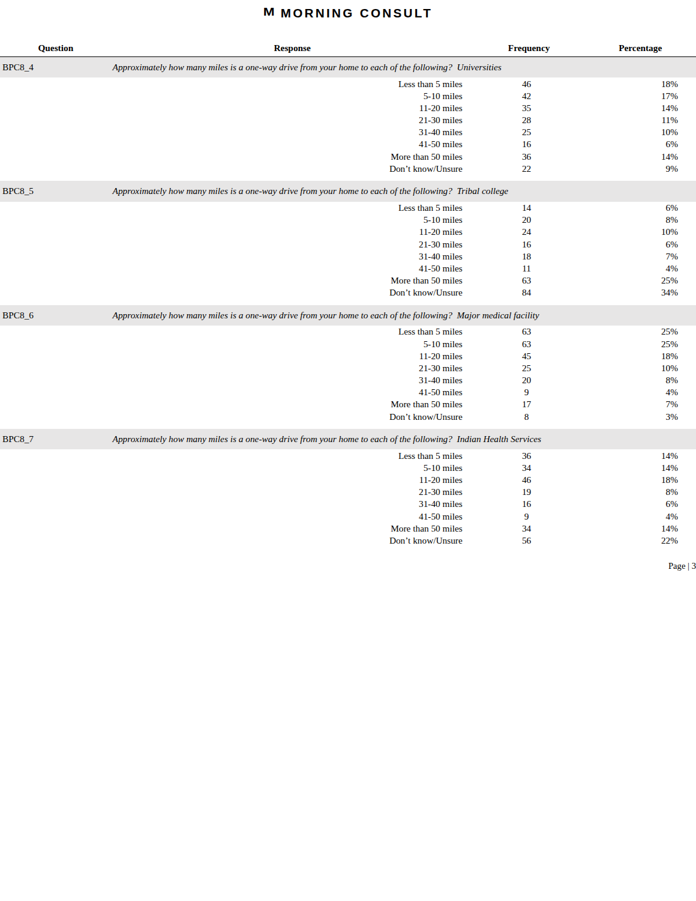MMORNING CONSULT
| Question | Response | Frequency | Percentage |
| --- | --- | --- | --- |
| BPC8_4 | Approximately how many miles is a one-way drive from your home to each of the following? Universities |
| | Less than 5 miles | 46 | 18% |
| | 5-10 miles | 42 | 17% |
| | 11-20 miles | 35 | 14% |
| | 21-30 miles | 28 | 11% |
| | 31-40 miles | 25 | 10% |
| | 41-50 miles | 16 | 6% |
| | More than 50 miles | 36 | 14% |
| | Don’t know/Unsure | 22 | 9% |
| BPC8_5 | Approximately how many miles is a one-way drive from your home to each of the following? Tribal college |
| | Less than 5 miles | 14 | 6% |
| | 5-10 miles | 20 | 8% |
| | 11-20 miles | 24 | 10% |
| | 21-30 miles | 16 | 6% |
| | 31-40 miles | 18 | 7% |
| | 41-50 miles | 11 | 4% |
| | More than 50 miles | 63 | 25% |
| | Don’t know/Unsure | 84 | 34% |
| BPC8_6 | Approximately how many miles is a one-way drive from your home to each of the following? Major medical facility |
| | Less than 5 miles | 63 | 25% |
| | 5-10 miles | 63 | 25% |
| | 11-20 miles | 45 | 18% |
| | 21-30 miles | 25 | 10% |
| | 31-40 miles | 20 | 8% |
| | 41-50 miles | 9 | 4% |
| | More than 50 miles | 17 | 7% |
| | Don’t know/Unsure | 8 | 3% |
| BPC8_7 | Approximately how many miles is a one-way drive from your home to each of the following? Indian Health Services |
| | Less than 5 miles | 36 | 14% |
| | 5-10 miles | 34 | 14% |
| | 11-20 miles | 46 | 18% |
| | 21-30 miles | 19 | 8% |
| | 31-40 miles | 16 | 6% |
| | 41-50 miles | 9 | 4% |
| | More than 50 miles | 34 | 14% |
| | Don’t know/Unsure | 56 | 22% |
Page | 3